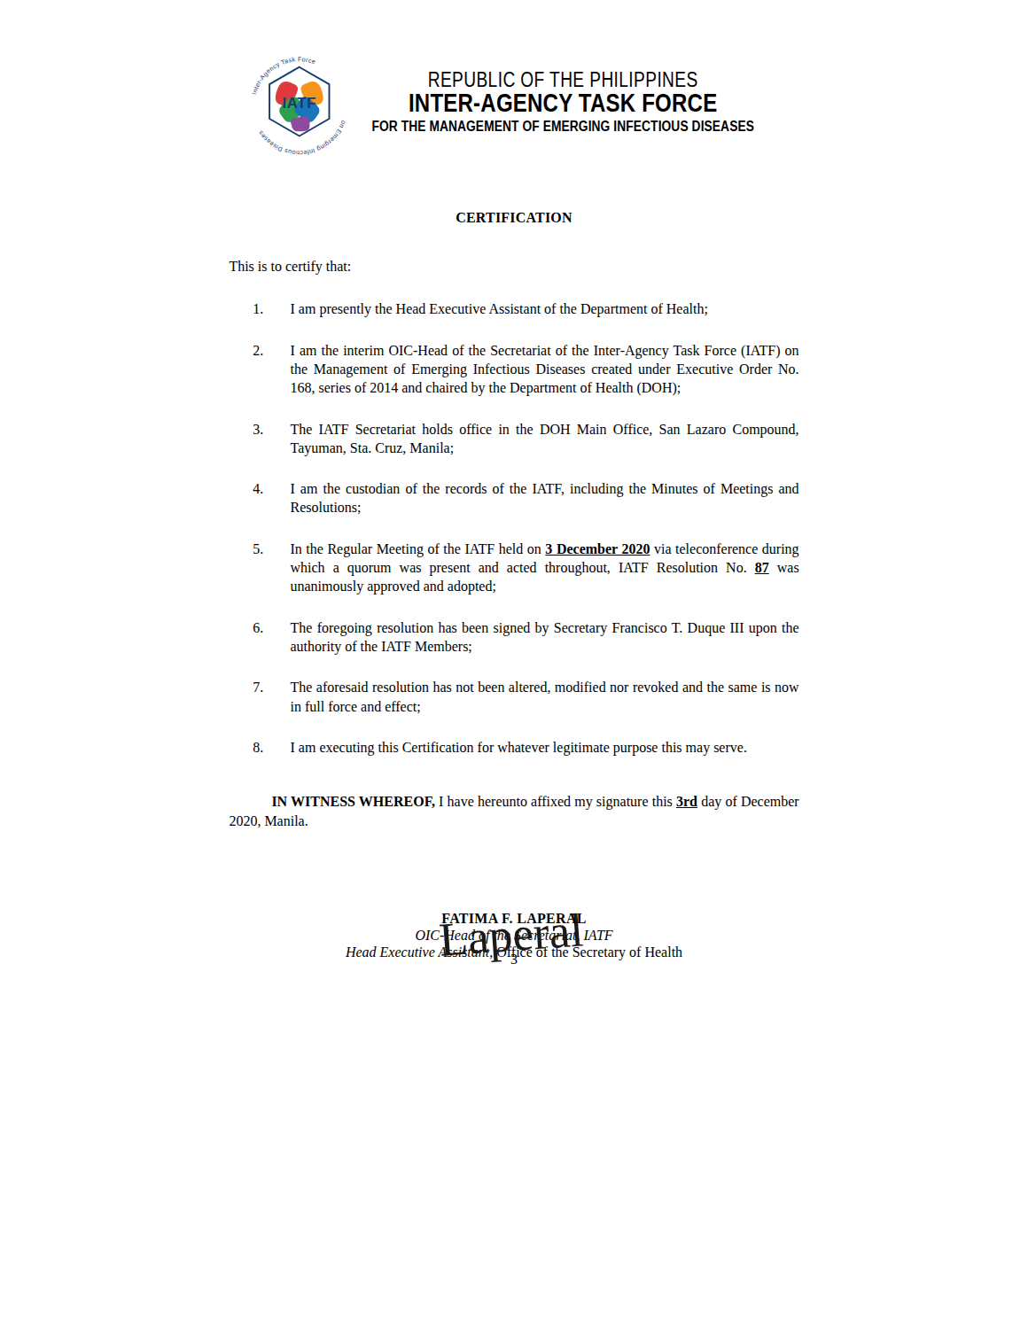Inter-Agency Task Force on Emerging Infectious Diseases IATF
REPUBLIC OF THE PHILIPPINES
INTER-AGENCY TASK FORCE
FOR THE MANAGEMENT OF EMERGING INFECTIOUS DISEASES
CERTIFICATION
This is to certify that:
I am presently the Head Executive Assistant of the Department of Health;
I am the interim OIC-Head of the Secretariat of the Inter-Agency Task Force (IATF) on the Management of Emerging Infectious Diseases created under Executive Order No. 168, series of 2014 and chaired by the Department of Health (DOH);
The IATF Secretariat holds office in the DOH Main Office, San Lazaro Compound, Tayuman, Sta. Cruz, Manila;
I am the custodian of the records of the IATF, including the Minutes of Meetings and Resolutions;
In the Regular Meeting of the IATF held on 3 December 2020 via teleconference during which a quorum was present and acted throughout, IATF Resolution No. 87 was unanimously approved and adopted;
The foregoing resolution has been signed by Secretary Francisco T. Duque III upon the authority of the IATF Members;
The aforesaid resolution has not been altered, modified nor revoked and the same is now in full force and effect;
I am executing this Certification for whatever legitimate purpose this may serve.
IN WITNESS WHEREOF, I have hereunto affixed my signature this 3rd day of December 2020, Manila.
Laperal
FATIMA F. LAPERAL
OIC-Head of the Secretariat, IATF
Head Executive Assistant, Office of the Secretary of Health
3